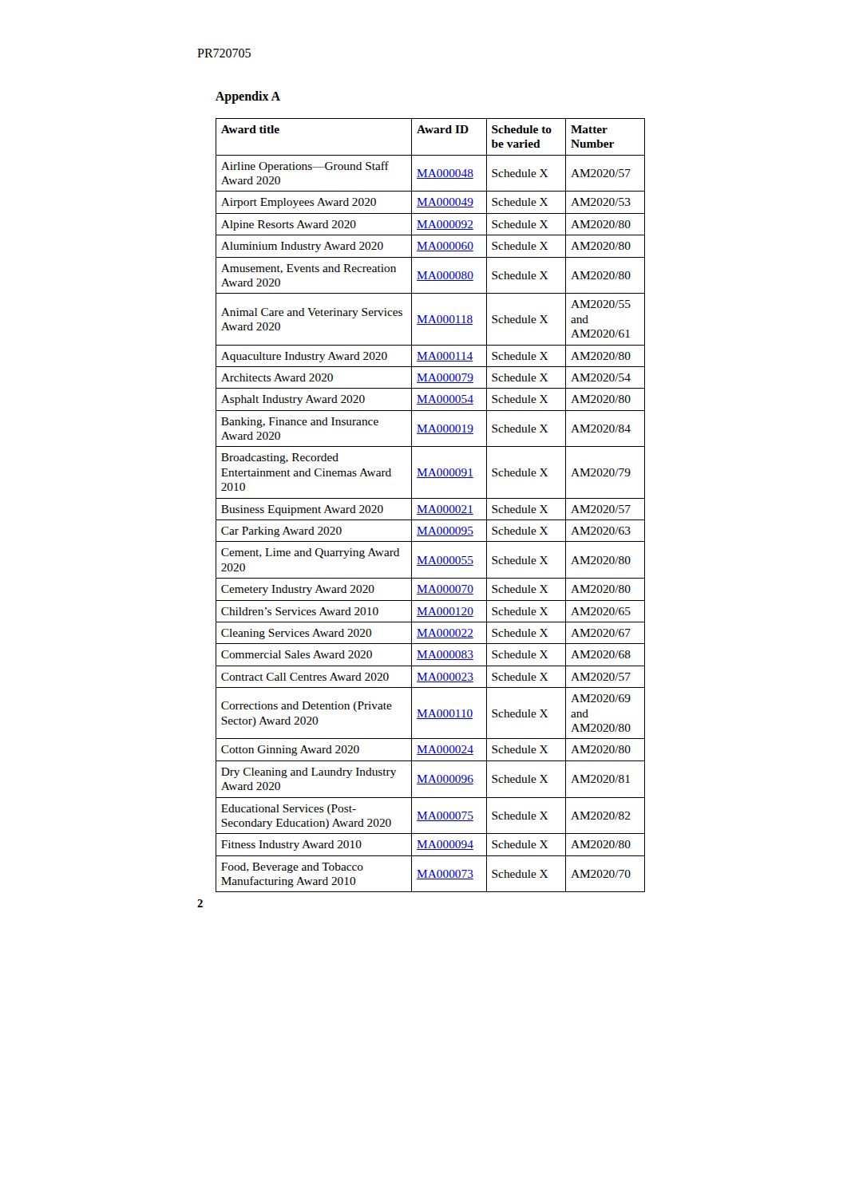PR720705
Appendix A
| Award title | Award ID | Schedule to be varied | Matter Number |
| --- | --- | --- | --- |
| Airline Operations—Ground Staff Award 2020 | MA000048 | Schedule X | AM2020/57 |
| Airport Employees Award 2020 | MA000049 | Schedule X | AM2020/53 |
| Alpine Resorts Award 2020 | MA000092 | Schedule X | AM2020/80 |
| Aluminium Industry Award 2020 | MA000060 | Schedule X | AM2020/80 |
| Amusement, Events and Recreation Award 2020 | MA000080 | Schedule X | AM2020/80 |
| Animal Care and Veterinary Services Award 2020 | MA000118 | Schedule X | AM2020/55 and AM2020/61 |
| Aquaculture Industry Award 2020 | MA000114 | Schedule X | AM2020/80 |
| Architects Award 2020 | MA000079 | Schedule X | AM2020/54 |
| Asphalt Industry Award 2020 | MA000054 | Schedule X | AM2020/80 |
| Banking, Finance and Insurance Award 2020 | MA000019 | Schedule X | AM2020/84 |
| Broadcasting, Recorded Entertainment and Cinemas Award 2010 | MA000091 | Schedule X | AM2020/79 |
| Business Equipment Award 2020 | MA000021 | Schedule X | AM2020/57 |
| Car Parking Award 2020 | MA000095 | Schedule X | AM2020/63 |
| Cement, Lime and Quarrying Award 2020 | MA000055 | Schedule X | AM2020/80 |
| Cemetery Industry Award 2020 | MA000070 | Schedule X | AM2020/80 |
| Children’s Services Award 2010 | MA000120 | Schedule X | AM2020/65 |
| Cleaning Services Award 2020 | MA000022 | Schedule X | AM2020/67 |
| Commercial Sales Award 2020 | MA000083 | Schedule X | AM2020/68 |
| Contract Call Centres Award 2020 | MA000023 | Schedule X | AM2020/57 |
| Corrections and Detention (Private Sector) Award 2020 | MA000110 | Schedule X | AM2020/69 and AM2020/80 |
| Cotton Ginning Award 2020 | MA000024 | Schedule X | AM2020/80 |
| Dry Cleaning and Laundry Industry Award 2020 | MA000096 | Schedule X | AM2020/81 |
| Educational Services (Post-Secondary Education) Award 2020 | MA000075 | Schedule X | AM2020/82 |
| Fitness Industry Award 2010 | MA000094 | Schedule X | AM2020/80 |
| Food, Beverage and Tobacco Manufacturing Award 2010 | MA000073 | Schedule X | AM2020/70 |
2